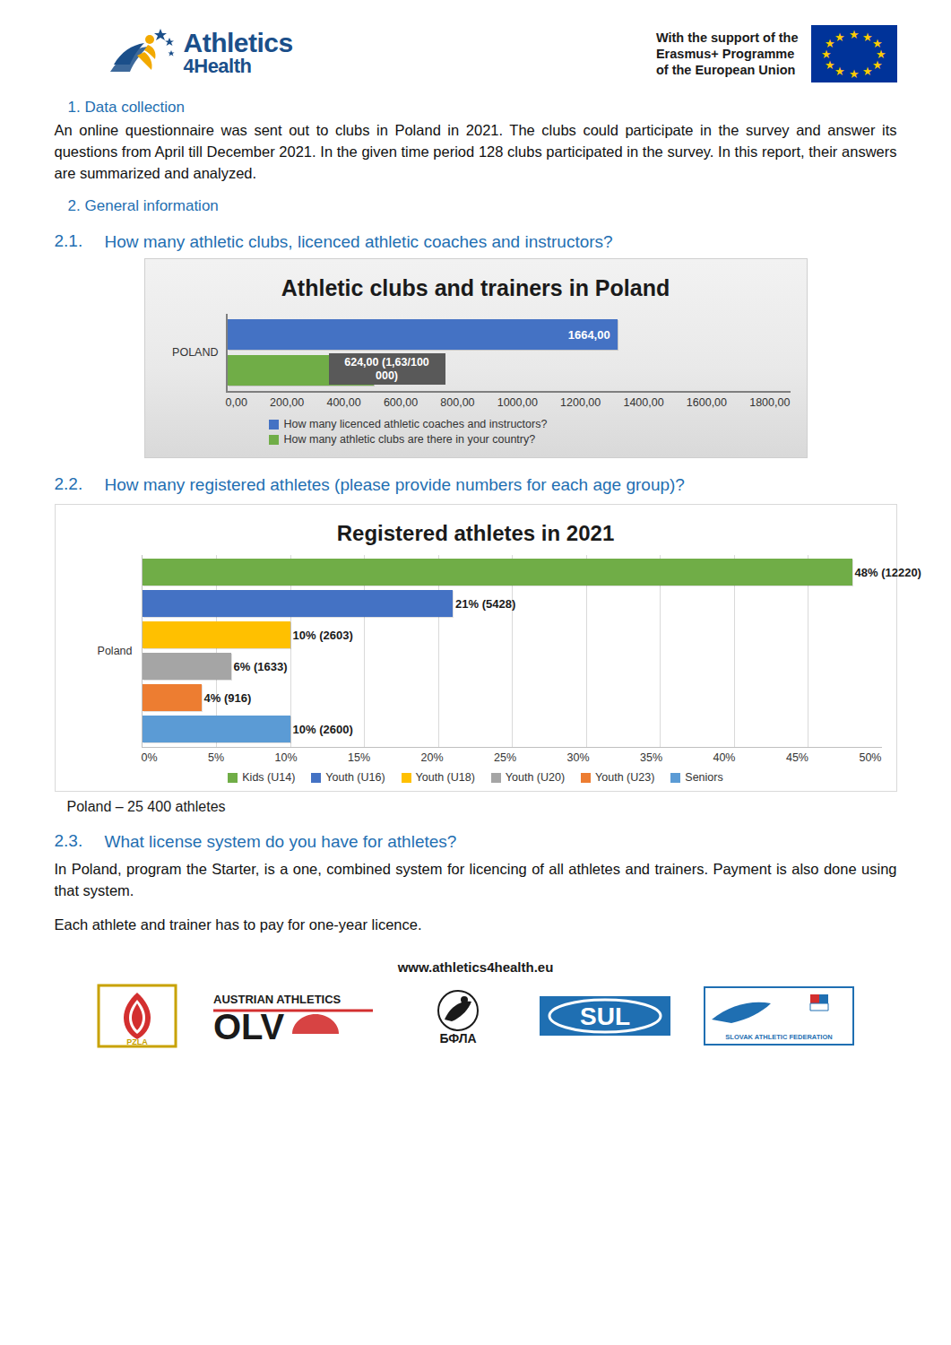Athletics
4Health
With the support of the
Erasmus+ Programme
of the European Union
★ ★ ★ ★ ★ ★ ★ ★ ★ ★ ★ ★
Data collection
An online questionnaire was sent out to clubs in Poland in 2021. The clubs could participate in the survey and answer its questions from April till December 2021. In the given time period 128 clubs participated in the survey. In this report, their answers are summarized and analyzed.
General information
2.1. How many athletic clubs, licenced athletic coaches and instructors?
Athletic clubs and trainers in Poland
POLAND
1664,00
624,00 (1,63/100 000)
0,00200,00400,00600,00800,001000,001200,001400,001600,001800,00
How many licenced athletic coaches and instructors?
How many athletic clubs are there in your country?
2.2. How many registered athletes (please provide numbers for each age group)?
Registered athletes in 2021
Poland
48% (12220)
21% (5428)
10% (2603)
6% (1633)
4% (916)
10% (2600)
0% 5% 10% 15% 20% 25% 30% 35% 40% 45% 50%
Kids (U14)
Youth (U16)
Youth (U18)
Youth (U20)
Youth (U23)
Seniors
Poland – 25 400 athletes
2.3. What license system do you have for athletes?
In Poland, program the Starter, is a one, combined system for licencing of all athletes and trainers. Payment is also done using that system.
Each athlete and trainer has to pay for one-year licence.
www.athletics4health.eu
PZLA
AUSTRIAN ATHLETICS OLV
БФЛА
SUL
SLOVAK ATHLETIC FEDERATION